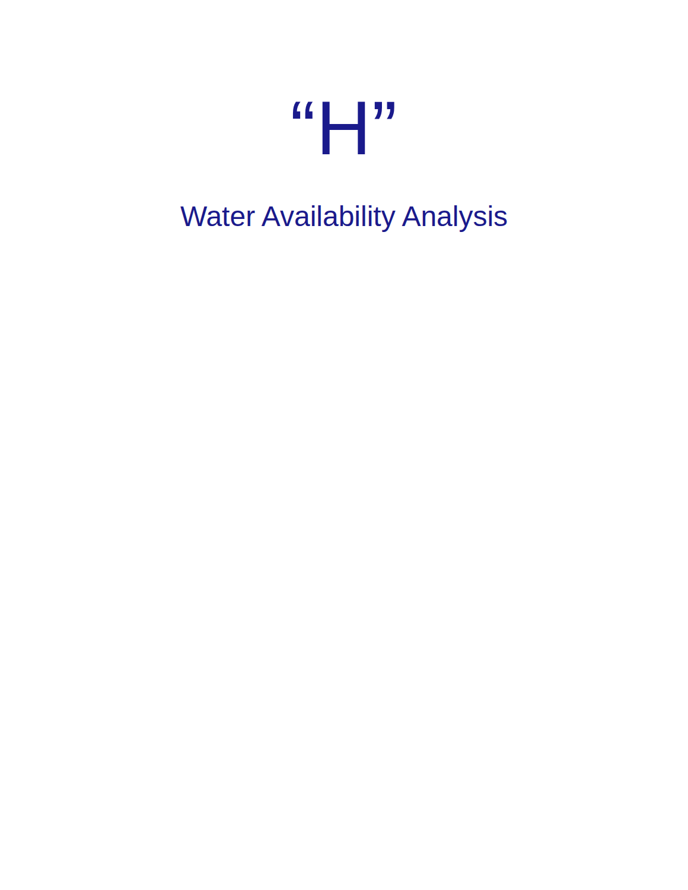“H”
Water Availability Analysis